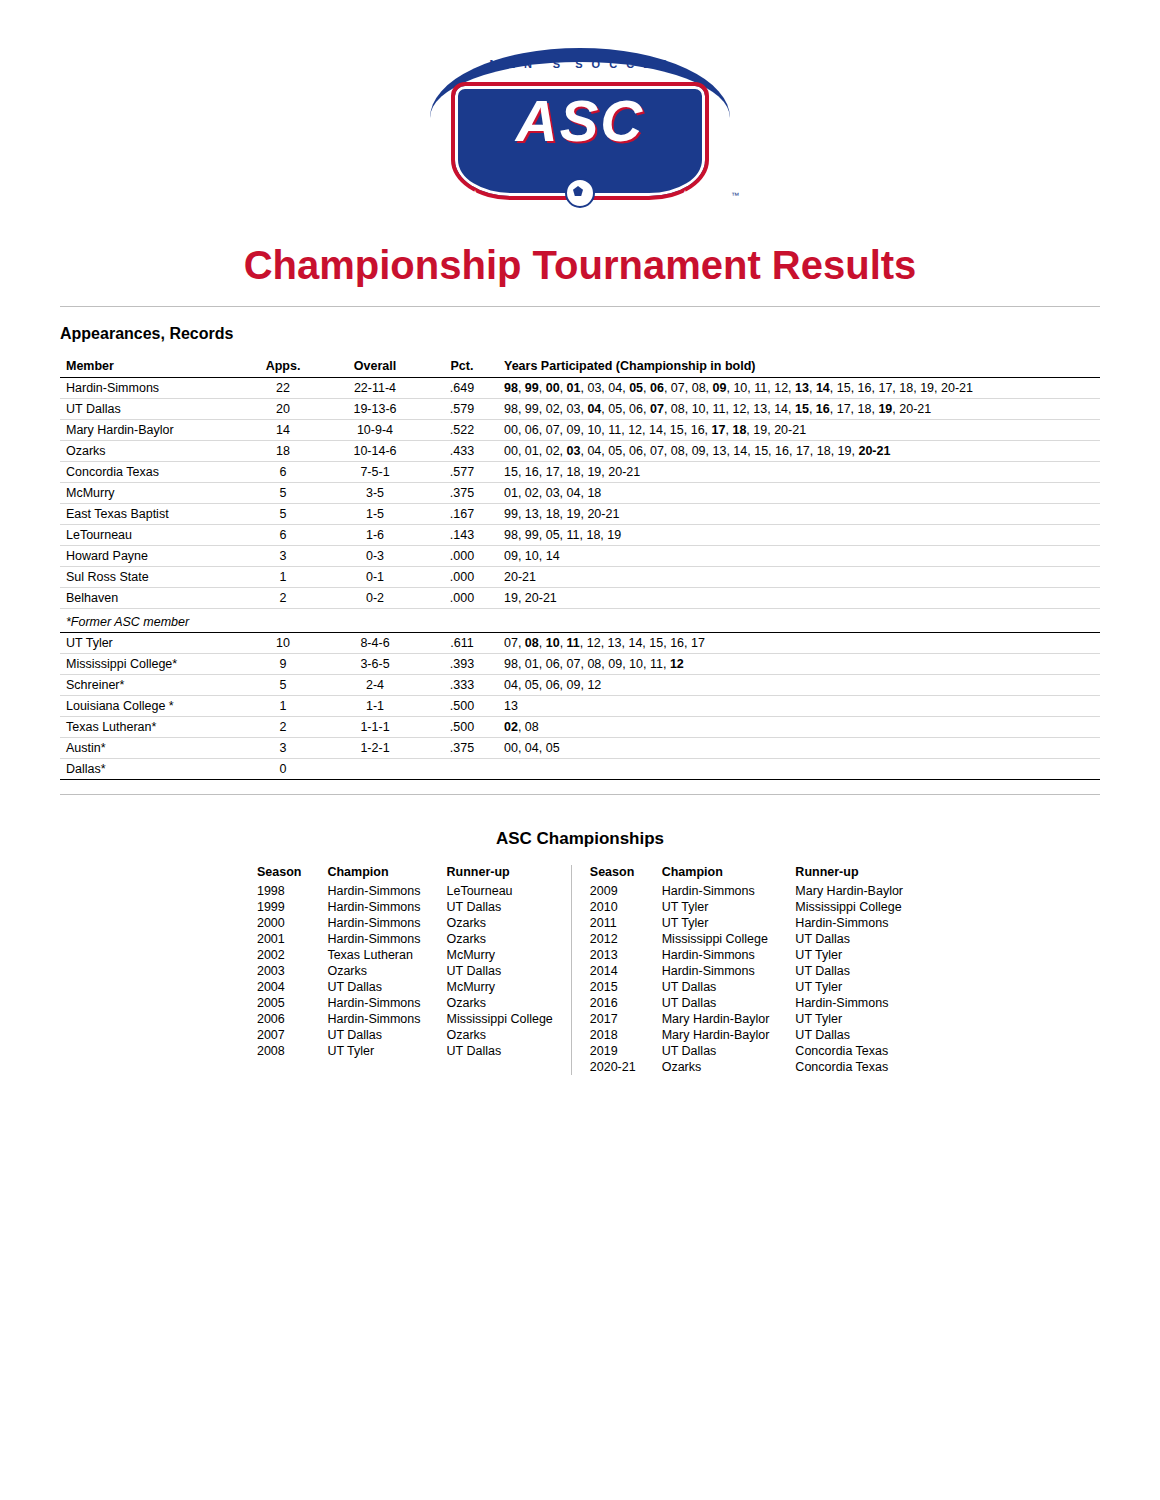M E N ' S S O C C E R
ASC
CHAMPIONSHIP TOURNAMENT
★
★
™
Championship Tournament Results
Appearances, Records
| Member | Apps. | Overall | Pct. | Years Participated (Championship in bold) |
| --- | --- | --- | --- | --- |
| Hardin-Simmons | 22 | 22-11-4 | .649 | 98 , 99 , 00 , 01 , 03, 04, 05 , 06 , 07, 08, 09 , 10, 11, 12, 13 , 14 , 15, 16, 17, 18, 19, 20-21 |
| UT Dallas | 20 | 19-13-6 | .579 | 98, 99, 02, 03, 04 , 05, 06, 07 , 08, 10, 11, 12, 13, 14, 15 , 16 , 17, 18, 19 , 20-21 |
| Mary Hardin-Baylor | 14 | 10-9-4 | .522 | 00, 06, 07, 09, 10, 11, 12, 14, 15, 16, 17 , 18 , 19, 20-21 |
| Ozarks | 18 | 10-14-6 | .433 | 00, 01, 02, 03 , 04, 05, 06, 07, 08, 09, 13, 14, 15, 16, 17, 18, 19, 20-21 |
| Concordia Texas | 6 | 7-5-1 | .577 | 15, 16, 17, 18, 19, 20-21 |
| McMurry | 5 | 3-5 | .375 | 01, 02, 03, 04, 18 |
| East Texas Baptist | 5 | 1-5 | .167 | 99, 13, 18, 19, 20-21 |
| LeTourneau | 6 | 1-6 | .143 | 98, 99, 05, 11, 18, 19 |
| Howard Payne | 3 | 0-3 | .000 | 09, 10, 14 |
| Sul Ross State | 1 | 0-1 | .000 | 20-21 |
| Belhaven | 2 | 0-2 | .000 | 19, 20-21 |
| *Former ASC member |
| UT Tyler | 10 | 8-4-6 | .611 | 07, 08 , 10 , 11 , 12, 13, 14, 15, 16, 17 |
| Mississippi College* | 9 | 3-6-5 | .393 | 98, 01, 06, 07, 08, 09, 10, 11, 12 |
| Schreiner* | 5 | 2-4 | .333 | 04, 05, 06, 09, 12 |
| Louisiana College * | 1 | 1-1 | .500 | 13 |
| Texas Lutheran* | 2 | 1-1-1 | .500 | 02 , 08 |
| Austin* | 3 | 1-2-1 | .375 | 00, 04, 05 |
| Dallas* | 0 | | | |
ASC Championships
| Season | Champion | Runner-up |
| --- | --- | --- |
| 1998 | Hardin-Simmons | LeTourneau |
| 1999 | Hardin-Simmons | UT Dallas |
| 2000 | Hardin-Simmons | Ozarks |
| 2001 | Hardin-Simmons | Ozarks |
| 2002 | Texas Lutheran | McMurry |
| 2003 | Ozarks | UT Dallas |
| 2004 | UT Dallas | McMurry |
| 2005 | Hardin-Simmons | Ozarks |
| 2006 | Hardin-Simmons | Mississippi College |
| 2007 | UT Dallas | Ozarks |
| 2008 | UT Tyler | UT Dallas |
| Season | Champion | Runner-up |
| --- | --- | --- |
| 2009 | Hardin-Simmons | Mary Hardin-Baylor |
| 2010 | UT Tyler | Mississippi College |
| 2011 | UT Tyler | Hardin-Simmons |
| 2012 | Mississippi College | UT Dallas |
| 2013 | Hardin-Simmons | UT Tyler |
| 2014 | Hardin-Simmons | UT Dallas |
| 2015 | UT Dallas | UT Tyler |
| 2016 | UT Dallas | Hardin-Simmons |
| 2017 | Mary Hardin-Baylor | UT Tyler |
| 2018 | Mary Hardin-Baylor | UT Dallas |
| 2019 | UT Dallas | Concordia Texas |
| 2020-21 | Ozarks | Concordia Texas |